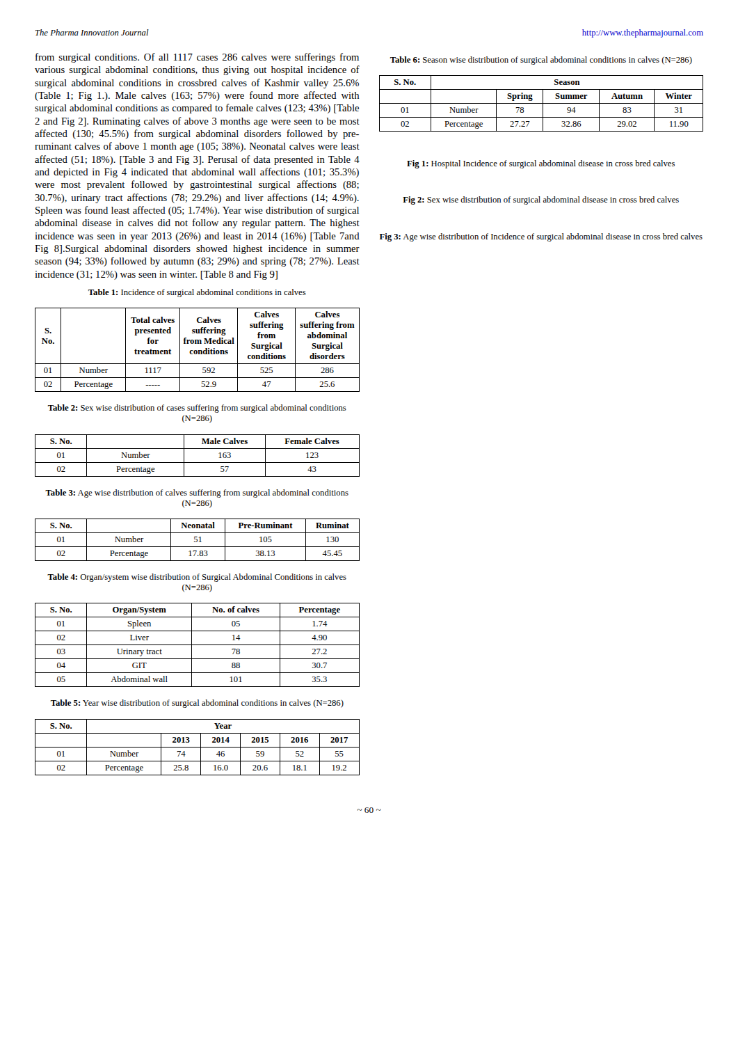The Pharma Innovation Journal
http://www.thepharmajournal.com
from surgical conditions. Of all 1117 cases 286 calves were sufferings from various surgical abdominal conditions, thus giving out hospital incidence of surgical abdominal conditions in crossbred calves of Kashmir valley 25.6% (Table 1; Fig 1.). Male calves (163; 57%) were found more affected with surgical abdominal conditions as compared to female calves (123; 43%) [Table 2 and Fig 2]. Ruminating calves of above 3 months age were seen to be most affected (130; 45.5%) from surgical abdominal disorders followed by pre- ruminant calves of above 1 month age (105; 38%). Neonatal calves were least affected (51; 18%). [Table 3 and Fig 3]. Perusal of data presented in Table 4 and depicted in Fig 4 indicated that abdominal wall affections (101; 35.3%) were most prevalent followed by gastrointestinal surgical affections (88; 30.7%), urinary tract affections (78; 29.2%) and liver affections (14; 4.9%). Spleen was found least affected (05; 1.74%). Year wise distribution of surgical abdominal disease in calves did not follow any regular pattern. The highest incidence was seen in year 2013 (26%) and least in 2014 (16%) [Table 7and Fig 8].Surgical abdominal disorders showed highest incidence in summer season (94; 33%) followed by autumn (83; 29%) and spring (78; 27%). Least incidence (31; 12%) was seen in winter. [Table 8 and Fig 9]
Table 1: Incidence of surgical abdominal conditions in calves
| S. No. | | Total calves presented for treatment | Calves suffering from Medical conditions | Calves suffering from Surgical conditions | Calves suffering from abdominal Surgical disorders |
| --- | --- | --- | --- | --- | --- |
| 01 | Number | 1117 | 592 | 525 | 286 |
| 02 | Percentage | ----- | 52.9 | 47 | 25.6 |
Table 2: Sex wise distribution of cases suffering from surgical abdominal conditions (N=286)
| S. No. | | Male Calves | Female Calves |
| --- | --- | --- | --- |
| 01 | Number | 163 | 123 |
| 02 | Percentage | 57 | 43 |
Table 3: Age wise distribution of calves suffering from surgical abdominal conditions (N=286)
| S. No. | | Neonatal | Pre-Ruminant | Ruminat |
| --- | --- | --- | --- | --- |
| 01 | Number | 51 | 105 | 130 |
| 02 | Percentage | 17.83 | 38.13 | 45.45 |
Table 4: Organ/system wise distribution of Surgical Abdominal Conditions in calves (N=286)
| S. No. | Organ/System | No. of calves | Percentage |
| --- | --- | --- | --- |
| 01 | Spleen | 05 | 1.74 |
| 02 | Liver | 14 | 4.90 |
| 03 | Urinary tract | 78 | 27.2 |
| 04 | GIT | 88 | 30.7 |
| 05 | Abdominal wall | 101 | 35.3 |
Table 5: Year wise distribution of surgical abdominal conditions in calves (N=286)
| S. No. | Year |
| --- | --- |
| | | 2013 | 2014 | 2015 | 2016 | 2017 |
| 01 | Number | 74 | 46 | 59 | 52 | 55 |
| 02 | Percentage | 25.8 | 16.0 | 20.6 | 18.1 | 19.2 |
Table 6: Season wise distribution of surgical abdominal conditions in calves (N=286)
| S. No. | Season |
| --- | --- |
| | | Spring | Summer | Autumn | Winter |
| 01 | Number | 78 | 94 | 83 | 31 |
| 02 | Percentage | 27.27 | 32.86 | 29.02 | 11.90 |
Fig 1: Hospital Incidence of surgical abdominal disease in cross bred calves
Fig 2: Sex wise distribution of surgical abdominal disease in cross bred calves
Fig 3: Age wise distribution of Incidence of surgical abdominal disease in cross bred calves
~ 60 ~